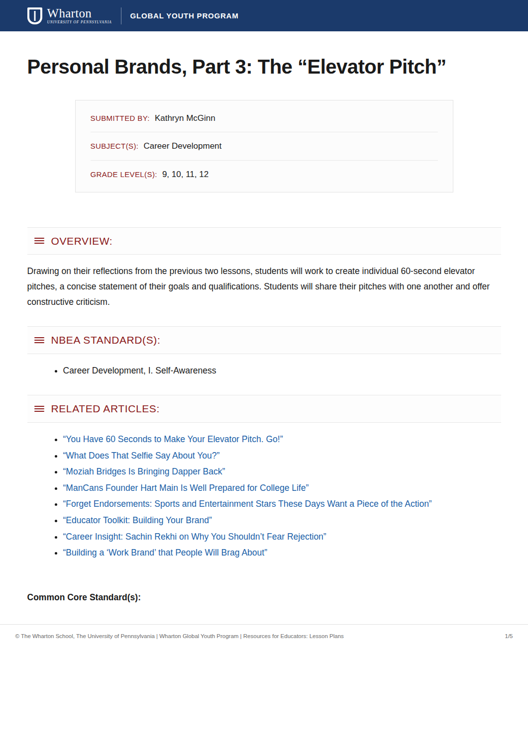Wharton University of Pennsylvania
Global Youth Program
Personal Brands, Part 3: The “Elevator Pitch”
Submitted by: Kathryn McGinn
Subject(s): Career Development
Grade Level(s): 9, 10, 11, 12
Overview:
Drawing on their reflections from the previous two lessons, students will work to create individual 60-second elevator pitches, a concise statement of their goals and qualifications. Students will share their pitches with one another and offer constructive criticism.
NBEA Standard(s):
Career Development, I. Self-Awareness
Related Articles:
“You Have 60 Seconds to Make Your Elevator Pitch. Go!”
“What Does That Selfie Say About You?”
“Moziah Bridges Is Bringing Dapper Back”
“ManCans Founder Hart Main Is Well Prepared for College Life”
“Forget Endorsements: Sports and Entertainment Stars These Days Want a Piece of the Action”
“Educator Toolkit: Building Your Brand”
“Career Insight: Sachin Rekhi on Why You Shouldn’t Fear Rejection”
“Building a ‘Work Brand’ that People Will Brag About”
Common Core Standard(s):
© The Wharton School, The University of Pennsylvania | Wharton Global Youth Program | Resources for Educators: Lesson Plans 1/5